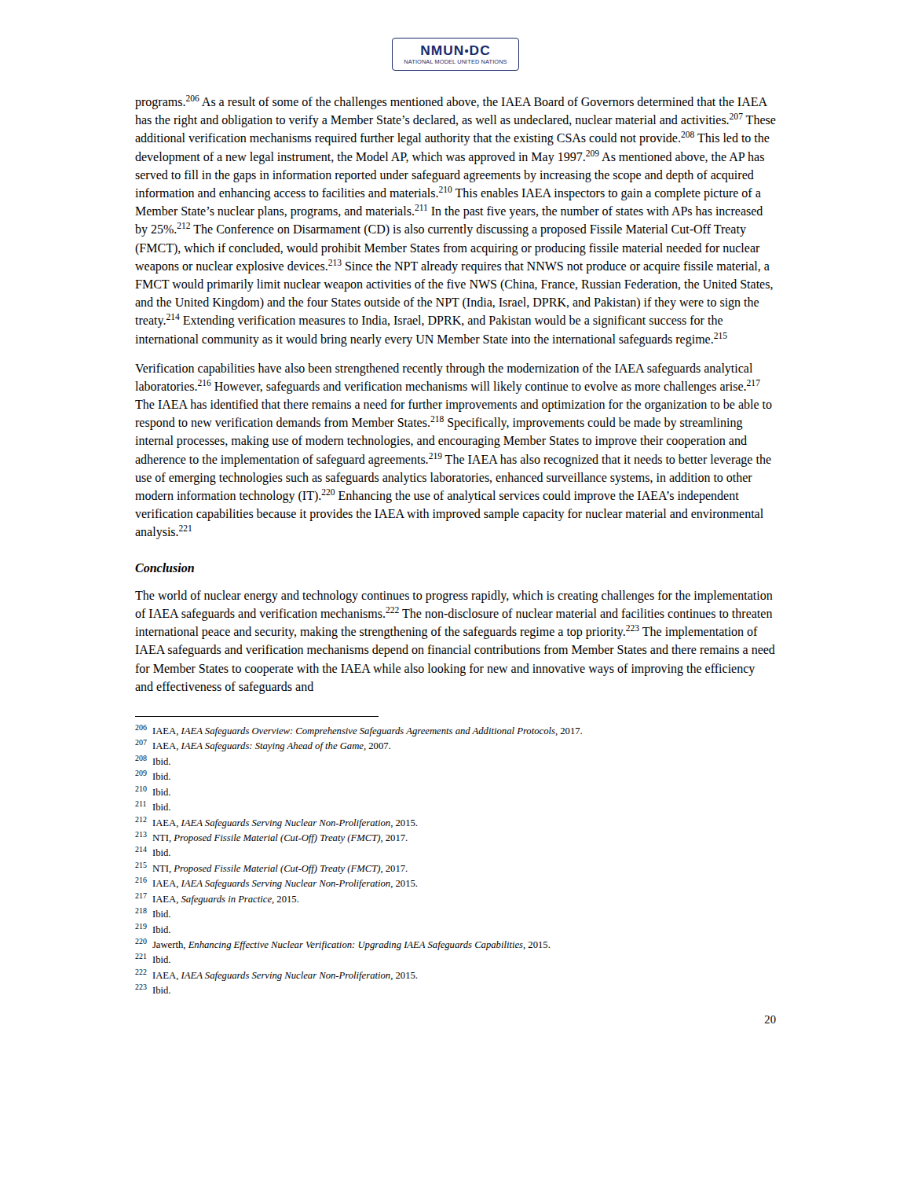NMUN•DC NATIONAL MODEL UNITED NATIONS
programs.206 As a result of some of the challenges mentioned above, the IAEA Board of Governors determined that the IAEA has the right and obligation to verify a Member State’s declared, as well as undeclared, nuclear material and activities.207 These additional verification mechanisms required further legal authority that the existing CSAs could not provide.208 This led to the development of a new legal instrument, the Model AP, which was approved in May 1997.209 As mentioned above, the AP has served to fill in the gaps in information reported under safeguard agreements by increasing the scope and depth of acquired information and enhancing access to facilities and materials.210 This enables IAEA inspectors to gain a complete picture of a Member State’s nuclear plans, programs, and materials.211 In the past five years, the number of states with APs has increased by 25%.212 The Conference on Disarmament (CD) is also currently discussing a proposed Fissile Material Cut-Off Treaty (FMCT), which if concluded, would prohibit Member States from acquiring or producing fissile material needed for nuclear weapons or nuclear explosive devices.213 Since the NPT already requires that NNWS not produce or acquire fissile material, a FMCT would primarily limit nuclear weapon activities of the five NWS (China, France, Russian Federation, the United States, and the United Kingdom) and the four States outside of the NPT (India, Israel, DPRK, and Pakistan) if they were to sign the treaty.214 Extending verification measures to India, Israel, DPRK, and Pakistan would be a significant success for the international community as it would bring nearly every UN Member State into the international safeguards regime.215
Verification capabilities have also been strengthened recently through the modernization of the IAEA safeguards analytical laboratories.216 However, safeguards and verification mechanisms will likely continue to evolve as more challenges arise.217 The IAEA has identified that there remains a need for further improvements and optimization for the organization to be able to respond to new verification demands from Member States.218 Specifically, improvements could be made by streamlining internal processes, making use of modern technologies, and encouraging Member States to improve their cooperation and adherence to the implementation of safeguard agreements.219 The IAEA has also recognized that it needs to better leverage the use of emerging technologies such as safeguards analytics laboratories, enhanced surveillance systems, in addition to other modern information technology (IT).220 Enhancing the use of analytical services could improve the IAEA’s independent verification capabilities because it provides the IAEA with improved sample capacity for nuclear material and environmental analysis.221
Conclusion
The world of nuclear energy and technology continues to progress rapidly, which is creating challenges for the implementation of IAEA safeguards and verification mechanisms.222 The non-disclosure of nuclear material and facilities continues to threaten international peace and security, making the strengthening of the safeguards regime a top priority.223 The implementation of IAEA safeguards and verification mechanisms depend on financial contributions from Member States and there remains a need for Member States to cooperate with the IAEA while also looking for new and innovative ways of improving the efficiency and effectiveness of safeguards and
206 IAEA, IAEA Safeguards Overview: Comprehensive Safeguards Agreements and Additional Protocols, 2017.
207 IAEA, IAEA Safeguards: Staying Ahead of the Game, 2007.
208 Ibid.
209 Ibid.
210 Ibid.
211 Ibid.
212 IAEA, IAEA Safeguards Serving Nuclear Non-Proliferation, 2015.
213 NTI, Proposed Fissile Material (Cut-Off) Treaty (FMCT), 2017.
214 Ibid.
215 NTI, Proposed Fissile Material (Cut-Off) Treaty (FMCT), 2017.
216 IAEA, IAEA Safeguards Serving Nuclear Non-Proliferation, 2015.
217 IAEA, Safeguards in Practice, 2015.
218 Ibid.
219 Ibid.
220 Jawerth, Enhancing Effective Nuclear Verification: Upgrading IAEA Safeguards Capabilities, 2015.
221 Ibid.
222 IAEA, IAEA Safeguards Serving Nuclear Non-Proliferation, 2015.
223 Ibid.
20